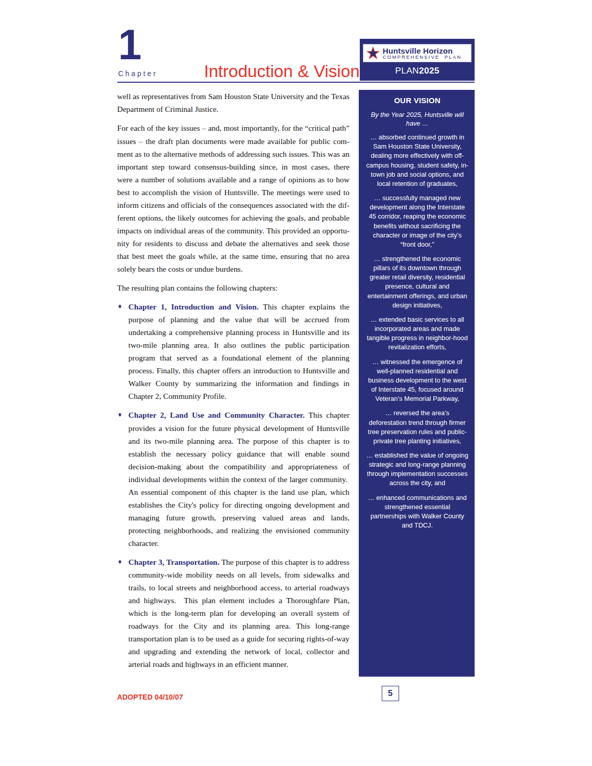1
Chapter
Introduction & Vision
Huntsville Horizon
COMPREHENSIVE PLAN
PLAN2025
well as representatives from Sam Houston State University and the Texas Department of Criminal Justice.
For each of the key issues – and, most importantly, for the “critical path” issues – the draft plan documents were made available for public comment as to the alternative methods of addressing such issues. This was an important step toward consensus-building since, in most cases, there were a number of solutions available and a range of opinions as to how best to accomplish the vision of Huntsville. The meetings were used to inform citizens and officials of the consequences associated with the different options, the likely outcomes for achieving the goals, and probable impacts on individual areas of the community. This provided an opportunity for residents to discuss and debate the alternatives and seek those that best meet the goals while, at the same time, ensuring that no area solely bears the costs or undue burdens.
The resulting plan contains the following chapters:
Chapter 1, Introduction and Vision. This chapter explains the purpose of planning and the value that will be accrued from undertaking a comprehensive planning process in Huntsville and its two-mile planning area. It also outlines the public participation program that served as a foundational element of the planning process. Finally, this chapter offers an introduction to Huntsville and Walker County by summarizing the information and findings in Chapter 2, Community Profile.
Chapter 2, Land Use and Community Character. This chapter provides a vision for the future physical development of Huntsville and its two-mile planning area. The purpose of this chapter is to establish the necessary policy guidance that will enable sound decision-making about the compatibility and appropriateness of individual developments within the context of the larger community. An essential component of this chapter is the land use plan, which establishes the City's policy for directing ongoing development and managing future growth, preserving valued areas and lands, protecting neighborhoods, and realizing the envisioned community character.
Chapter 3, Transportation. The purpose of this chapter is to address community-wide mobility needs on all levels, from sidewalks and trails, to local streets and neighborhood access, to arterial roadways and highways. This plan element includes a Thoroughfare Plan, which is the long-term plan for developing an overall system of roadways for the City and its planning area. This long-range transportation plan is to be used as a guide for securing rights-of-way and upgrading and extending the network of local, collector and arterial roads and highways in an efficient manner.
Our Vision
By the Year 2025, Huntsville will have …
… absorbed continued growth in Sam Houston State University, dealing more effectively with off-campus housing, student safety, in-town job and social options, and local retention of graduates,
… successfully managed new development along the Interstate 45 corridor, reaping the economic benefits without sacrificing the character or image of the city’s “front door,”
… strengthened the economic pillars of its downtown through greater retail diversity, residential presence, cultural and entertainment offerings, and urban design initiatives,
… extended basic services to all incorporated areas and made tangible progress in neighbor-hood revitalization efforts,
… witnessed the emergence of well-planned residential and business development to the west of Interstate 45, focused around Veteran’s Memorial Parkway,
… reversed the area’s deforestation trend through firmer tree preservation rules and public-private tree planting initiatives,
… established the value of ongoing strategic and long-range planning through implementation successes across the city, and
… enhanced communications and strengthened essential partnerships with Walker County and TDCJ.
ADOPTED 04/10/07
5